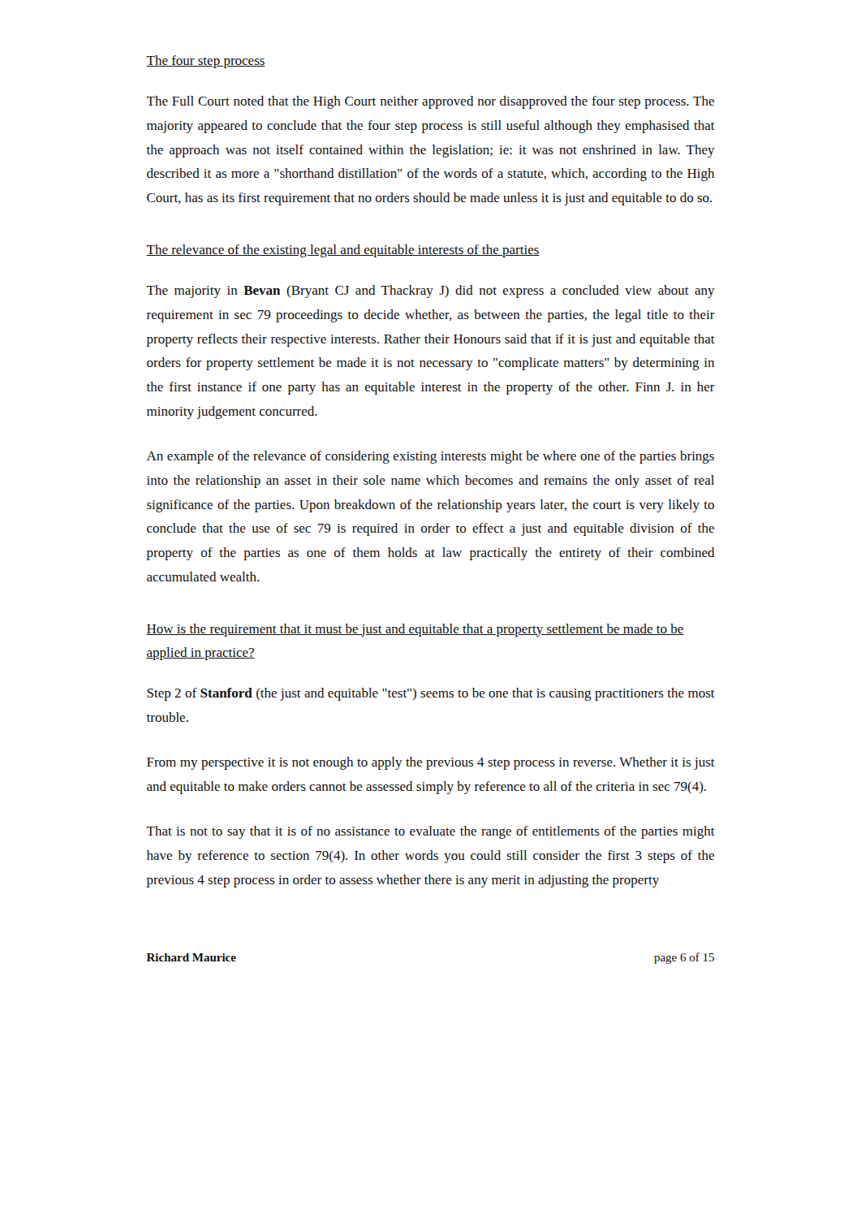The four step process
The Full Court noted that the High Court neither approved nor disapproved the four step process. The majority appeared to conclude that the four step process is still useful although they emphasised that the approach was not itself contained within the legislation; ie: it was not enshrined in law. They described it as more a "shorthand distillation" of the words of a statute, which, according to the High Court, has as its first requirement that no orders should be made unless it is just and equitable to do so.
The relevance of the existing legal and equitable interests of the parties
The majority in Bevan (Bryant CJ and Thackray J) did not express a concluded view about any requirement in sec 79 proceedings to decide whether, as between the parties, the legal title to their property reflects their respective interests. Rather their Honours said that if it is just and equitable that orders for property settlement be made it is not necessary to "complicate matters" by determining in the first instance if one party has an equitable interest in the property of the other. Finn J. in her minority judgement concurred.
An example of the relevance of considering existing interests might be where one of the parties brings into the relationship an asset in their sole name which becomes and remains the only asset of real significance of the parties. Upon breakdown of the relationship years later, the court is very likely to conclude that the use of sec 79 is required in order to effect a just and equitable division of the property of the parties as one of them holds at law practically the entirety of their combined accumulated wealth.
How is the requirement that it must be just and equitable that a property settlement be made to be applied in practice?
Step 2 of Stanford (the just and equitable "test") seems to be one that is causing practitioners the most trouble.
From my perspective it is not enough to apply the previous 4 step process in reverse. Whether it is just and equitable to make orders cannot be assessed simply by reference to all of the criteria in sec 79(4).
That is not to say that it is of no assistance to evaluate the range of entitlements of the parties might have by reference to section 79(4). In other words you could still consider the first 3 steps of the previous 4 step process in order to assess whether there is any merit in adjusting the property
Richard Maurice page 6 of 15